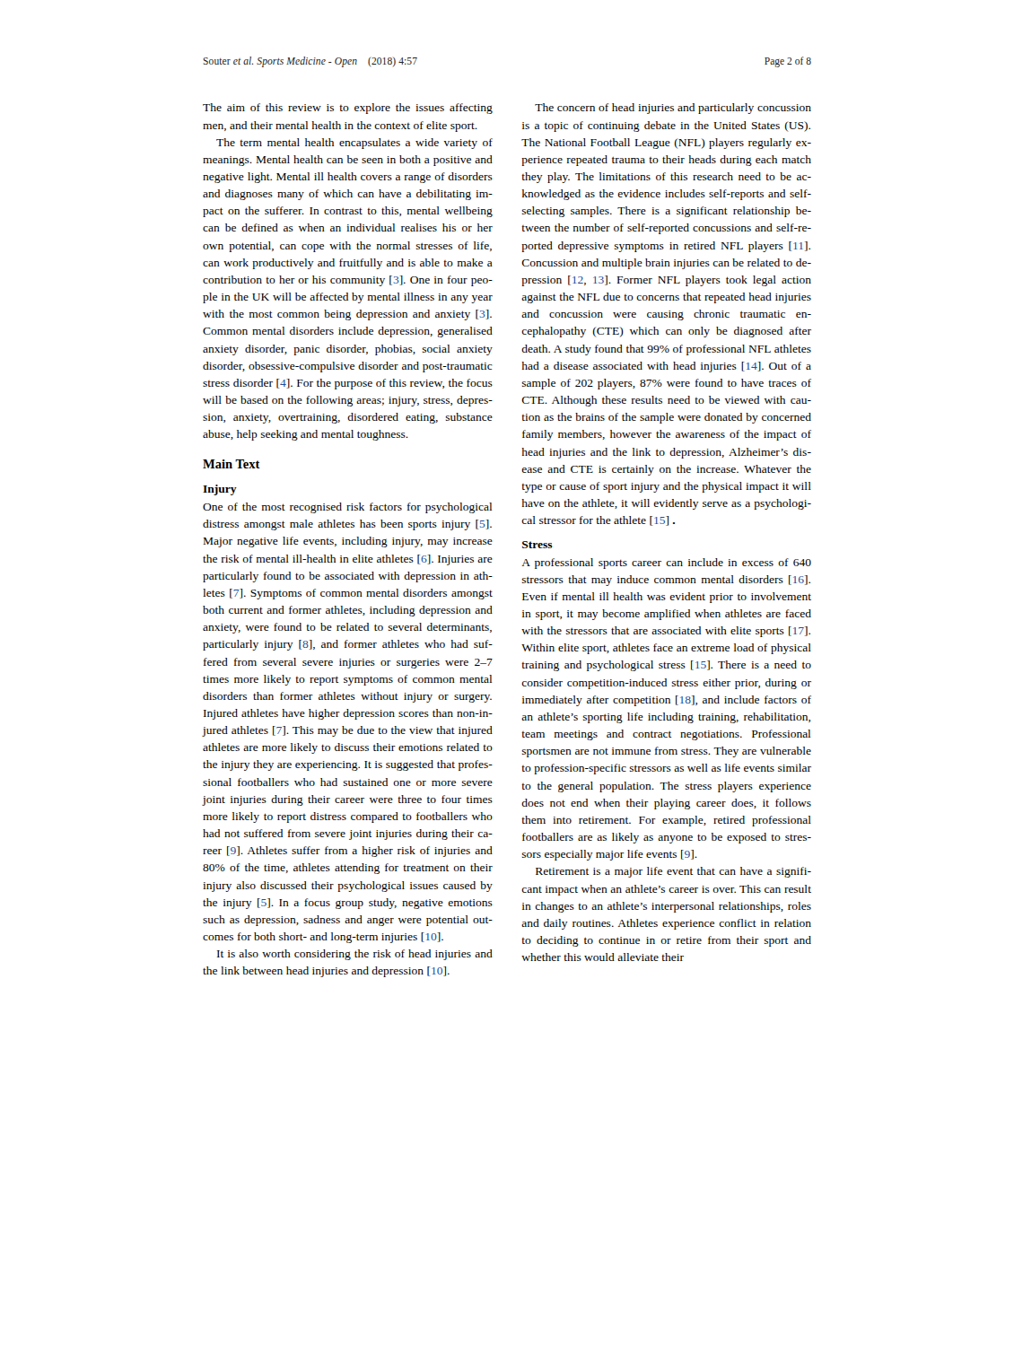Souter et al. Sports Medicine - Open (2018) 4:57
Page 2 of 8
The aim of this review is to explore the issues affecting men, and their mental health in the context of elite sport.
The term mental health encapsulates a wide variety of meanings. Mental health can be seen in both a positive and negative light. Mental ill health covers a range of disorders and diagnoses many of which can have a debilitating impact on the sufferer. In contrast to this, mental wellbeing can be defined as when an individual realises his or her own potential, can cope with the normal stresses of life, can work productively and fruitfully and is able to make a contribution to her or his community [3]. One in four people in the UK will be affected by mental illness in any year with the most common being depression and anxiety [3]. Common mental disorders include depression, generalised anxiety disorder, panic disorder, phobias, social anxiety disorder, obsessive-compulsive disorder and post-traumatic stress disorder [4]. For the purpose of this review, the focus will be based on the following areas; injury, stress, depression, anxiety, overtraining, disordered eating, substance abuse, help seeking and mental toughness.
Main Text
Injury
One of the most recognised risk factors for psychological distress amongst male athletes has been sports injury [5]. Major negative life events, including injury, may increase the risk of mental ill-health in elite athletes [6]. Injuries are particularly found to be associated with depression in athletes [7]. Symptoms of common mental disorders amongst both current and former athletes, including depression and anxiety, were found to be related to several determinants, particularly injury [8], and former athletes who had suffered from several severe injuries or surgeries were 2–7 times more likely to report symptoms of common mental disorders than former athletes without injury or surgery. Injured athletes have higher depression scores than non-injured athletes [7]. This may be due to the view that injured athletes are more likely to discuss their emotions related to the injury they are experiencing. It is suggested that professional footballers who had sustained one or more severe joint injuries during their career were three to four times more likely to report distress compared to footballers who had not suffered from severe joint injuries during their career [9]. Athletes suffer from a higher risk of injuries and 80% of the time, athletes attending for treatment on their injury also discussed their psychological issues caused by the injury [5]. In a focus group study, negative emotions such as depression, sadness and anger were potential outcomes for both short- and long-term injuries [10].
It is also worth considering the risk of head injuries and the link between head injuries and depression [10].
The concern of head injuries and particularly concussion is a topic of continuing debate in the United States (US). The National Football League (NFL) players regularly experience repeated trauma to their heads during each match they play. The limitations of this research need to be acknowledged as the evidence includes self-reports and self-selecting samples. There is a significant relationship between the number of self-reported concussions and self-reported depressive symptoms in retired NFL players [11]. Concussion and multiple brain injuries can be related to depression [12, 13]. Former NFL players took legal action against the NFL due to concerns that repeated head injuries and concussion were causing chronic traumatic encephalopathy (CTE) which can only be diagnosed after death. A study found that 99% of professional NFL athletes had a disease associated with head injuries [14]. Out of a sample of 202 players, 87% were found to have traces of CTE. Although these results need to be viewed with caution as the brains of the sample were donated by concerned family members, however the awareness of the impact of head injuries and the link to depression, Alzheimer’s disease and CTE is certainly on the increase. Whatever the type or cause of sport injury and the physical impact it will have on the athlete, it will evidently serve as a psychological stressor for the athlete [15] .
Stress
A professional sports career can include in excess of 640 stressors that may induce common mental disorders [16]. Even if mental ill health was evident prior to involvement in sport, it may become amplified when athletes are faced with the stressors that are associated with elite sports [17]. Within elite sport, athletes face an extreme load of physical training and psychological stress [15]. There is a need to consider competition-induced stress either prior, during or immediately after competition [18], and include factors of an athlete’s sporting life including training, rehabilitation, team meetings and contract negotiations. Professional sportsmen are not immune from stress. They are vulnerable to profession-specific stressors as well as life events similar to the general population. The stress players experience does not end when their playing career does, it follows them into retirement. For example, retired professional footballers are as likely as anyone to be exposed to stressors especially major life events [9].
Retirement is a major life event that can have a significant impact when an athlete’s career is over. This can result in changes to an athlete’s interpersonal relationships, roles and daily routines. Athletes experience conflict in relation to deciding to continue in or retire from their sport and whether this would alleviate their